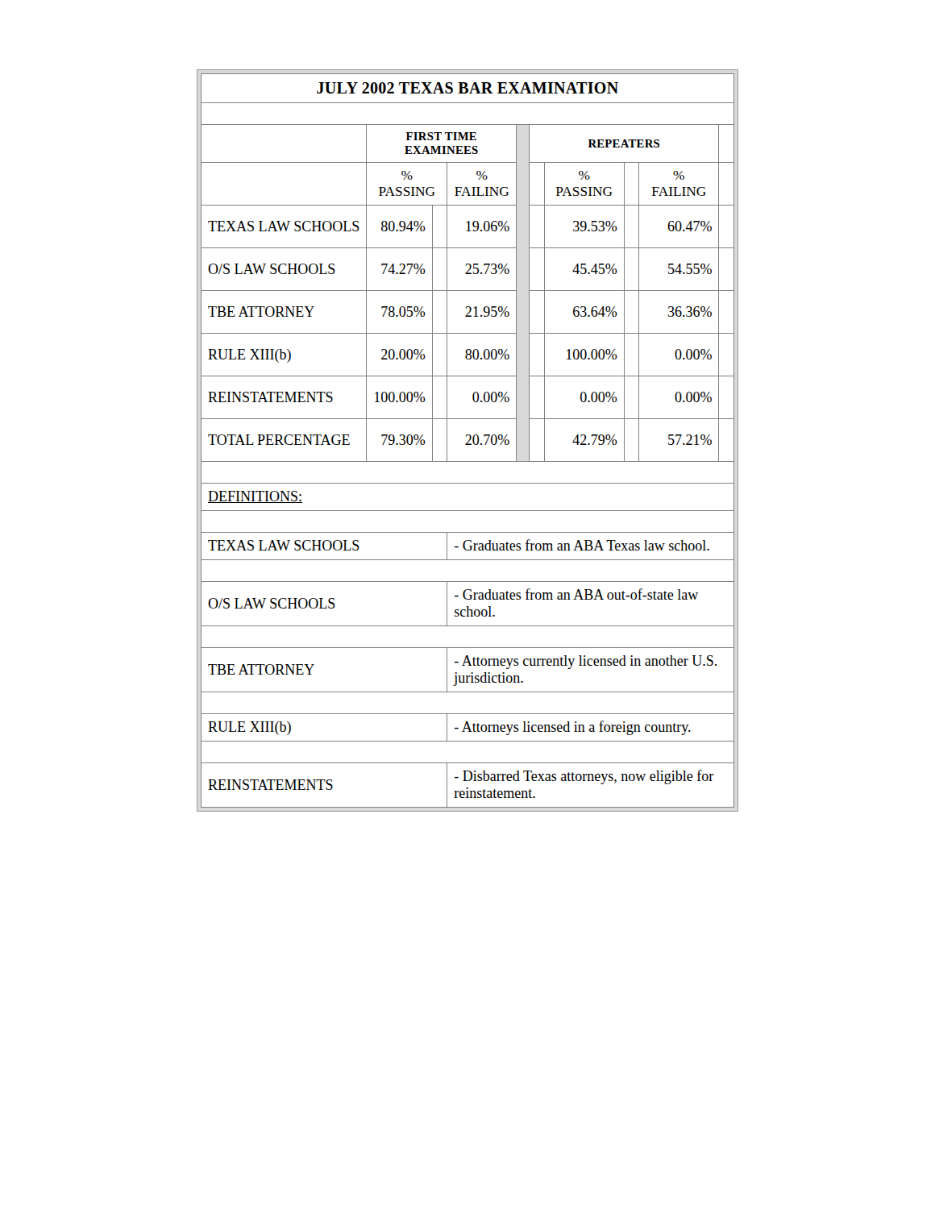| JULY 2002 TEXAS BAR EXAMINATION |
| | FIRST TIME EXAMINEES | | REPEATERS | |
| | % PASSING | % FAILING | | | % PASSING | | % FAILING | |
| TEXAS LAW SCHOOLS | 80.94% | | 19.06% | | | 39.53% | | 60.47% | |
| O/S LAW SCHOOLS | 74.27% | | 25.73% | | | 45.45% | | 54.55% | |
| TBE ATTORNEY | 78.05% | | 21.95% | | | 63.64% | | 36.36% | |
| RULE XIII(b) | 20.00% | | 80.00% | | | 100.00% | | 0.00% | |
| REINSTATEMENTS | 100.00% | | 0.00% | | | 0.00% | | 0.00% | |
| TOTAL PERCENTAGE | 79.30% | | 20.70% | | | 42.79% | | 57.21% | |
| DEFINITIONS: |
| TEXAS LAW SCHOOLS | - Graduates from an ABA Texas law school. |
| O/S LAW SCHOOLS | - Graduates from an ABA out-of-state law school. |
| TBE ATTORNEY | - Attorneys currently licensed in another U.S. jurisdiction. |
| RULE XIII(b) | - Attorneys licensed in a foreign country. |
| REINSTATEMENTS | - Disbarred Texas attorneys, now eligible for reinstatement. |